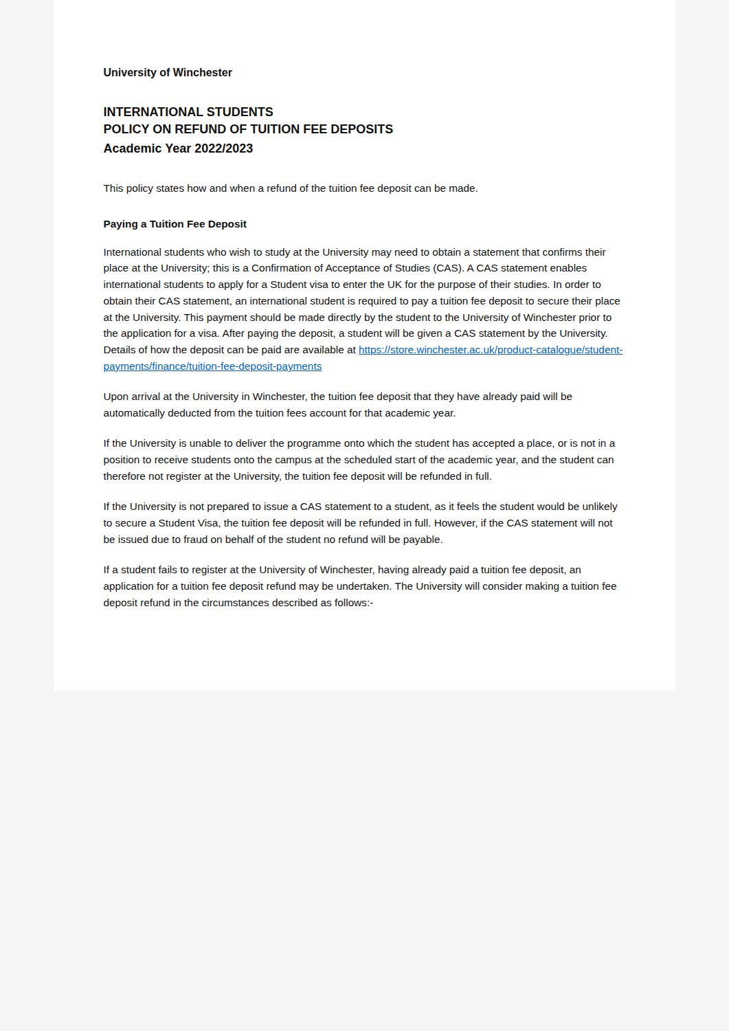University of Winchester
INTERNATIONAL STUDENTS
POLICY ON REFUND OF TUITION FEE DEPOSITS
Academic Year 2022/2023
This policy states how and when a refund of the tuition fee deposit can be made.
Paying a Tuition Fee Deposit
International students who wish to study at the University may need to obtain a statement that confirms their place at the University; this is a Confirmation of Acceptance of Studies (CAS). A CAS statement enables international students to apply for a Student visa to enter the UK for the purpose of their studies. In order to obtain their CAS statement, an international student is required to pay a tuition fee deposit to secure their place at the University. This payment should be made directly by the student to the University of Winchester prior to the application for a visa. After paying the deposit, a student will be given a CAS statement by the University. Details of how the deposit can be paid are available at https://store.winchester.ac.uk/product-catalogue/student-payments/finance/tuition-fee-deposit-payments
Upon arrival at the University in Winchester, the tuition fee deposit that they have already paid will be automatically deducted from the tuition fees account for that academic year.
If the University is unable to deliver the programme onto which the student has accepted a place, or is not in a position to receive students onto the campus at the scheduled start of the academic year, and the student can therefore not register at the University, the tuition fee deposit will be refunded in full.
If the University is not prepared to issue a CAS statement to a student, as it feels the student would be unlikely to secure a Student Visa, the tuition fee deposit will be refunded in full. However, if the CAS statement will not be issued due to fraud on behalf of the student no refund will be payable.
If a student fails to register at the University of Winchester, having already paid a tuition fee deposit, an application for a tuition fee deposit refund may be undertaken. The University will consider making a tuition fee deposit refund in the circumstances described as follows:-